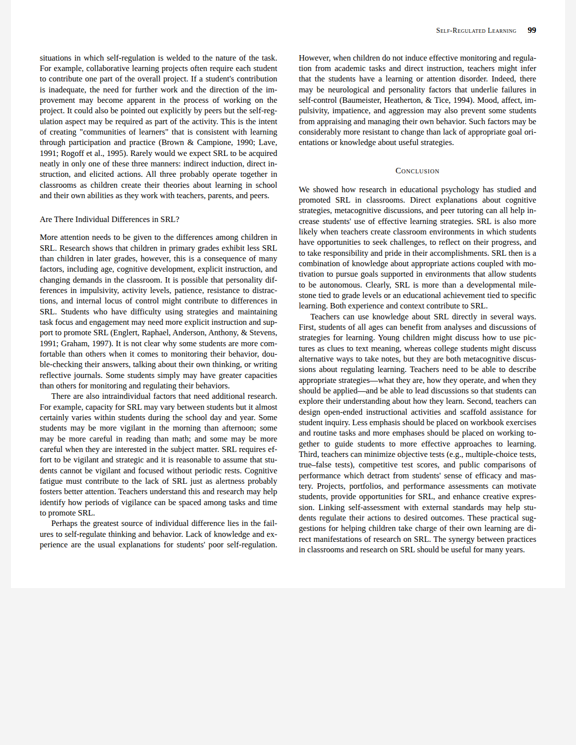Self-Regulated Learning 99
situations in which self-regulation is welded to the nature of the task. For example, collaborative learning projects often require each student to contribute one part of the overall project. If a student's contribution is inadequate, the need for further work and the direction of the improvement may become apparent in the process of working on the project. It could also be pointed out explicitly by peers but the self-regulation aspect may be required as part of the activity. This is the intent of creating "communities of learners" that is consistent with learning through participation and practice (Brown & Campione, 1990; Lave, 1991; Rogoff et al., 1995). Rarely would we expect SRL to be acquired neatly in only one of these three manners: indirect induction, direct instruction, and elicited actions. All three probably operate together in classrooms as children create their theories about learning in school and their own abilities as they work with teachers, parents, and peers.
Are There Individual Differences in SRL?
More attention needs to be given to the differences among children in SRL. Research shows that children in primary grades exhibit less SRL than children in later grades, however, this is a consequence of many factors, including age, cognitive development, explicit instruction, and changing demands in the classroom. It is possible that personality differences in impulsivity, activity levels, patience, resistance to distractions, and internal locus of control might contribute to differences in SRL. Students who have difficulty using strategies and maintaining task focus and engagement may need more explicit instruction and support to promote SRL (Englert, Raphael, Anderson, Anthony, & Stevens, 1991; Graham, 1997). It is not clear why some students are more comfortable than others when it comes to monitoring their behavior, double-checking their answers, talking about their own thinking, or writing reflective journals. Some students simply may have greater capacities than others for monitoring and regulating their behaviors.
There are also intraindividual factors that need additional research. For example, capacity for SRL may vary between students but it almost certainly varies within students during the school day and year. Some students may be more vigilant in the morning than afternoon; some may be more careful in reading than math; and some may be more careful when they are interested in the subject matter. SRL requires effort to be vigilant and strategic and it is reasonable to assume that students cannot be vigilant and focused without periodic rests. Cognitive fatigue must contribute to the lack of SRL just as alertness probably fosters better attention. Teachers understand this and research may help identify how periods of vigilance can be spaced among tasks and time to promote SRL.
Perhaps the greatest source of individual difference lies in the failures to self-regulate thinking and behavior. Lack of knowledge and experience are the usual explanations for students' poor self-regulation. However, when children do not induce effective monitoring and regulation from academic tasks and direct instruction, teachers might infer that the students have a learning or attention disorder. Indeed, there may be neurological and personality factors that underlie failures in self-control (Baumeister, Heatherton, & Tice, 1994). Mood, affect, impulsivity, impatience, and aggression may also prevent some students from appraising and managing their own behavior. Such factors may be considerably more resistant to change than lack of appropriate goal orientations or knowledge about useful strategies.
Conclusion
We showed how research in educational psychology has studied and promoted SRL in classrooms. Direct explanations about cognitive strategies, metacognitive discussions, and peer tutoring can all help increase students' use of effective learning strategies. SRL is also more likely when teachers create classroom environments in which students have opportunities to seek challenges, to reflect on their progress, and to take responsibility and pride in their accomplishments. SRL then is a combination of knowledge about appropriate actions coupled with motivation to pursue goals supported in environments that allow students to be autonomous. Clearly, SRL is more than a developmental milestone tied to grade levels or an educational achievement tied to specific learning. Both experience and context contribute to SRL.
Teachers can use knowledge about SRL directly in several ways. First, students of all ages can benefit from analyses and discussions of strategies for learning. Young children might discuss how to use pictures as clues to text meaning, whereas college students might discuss alternative ways to take notes, but they are both metacognitive discussions about regulating learning. Teachers need to be able to describe appropriate strategies—what they are, how they operate, and when they should be applied—and be able to lead discussions so that students can explore their understanding about how they learn. Second, teachers can design open-ended instructional activities and scaffold assistance for student inquiry. Less emphasis should be placed on workbook exercises and routine tasks and more emphases should be placed on working together to guide students to more effective approaches to learning. Third, teachers can minimize objective tests (e.g., multiple-choice tests, true–false tests), competitive test scores, and public comparisons of performance which detract from students' sense of efficacy and mastery. Projects, portfolios, and performance assessments can motivate students, provide opportunities for SRL, and enhance creative expression. Linking self-assessment with external standards may help students regulate their actions to desired outcomes. These practical suggestions for helping children take charge of their own learning are direct manifestations of research on SRL. The synergy between practices in classrooms and research on SRL should be useful for many years.